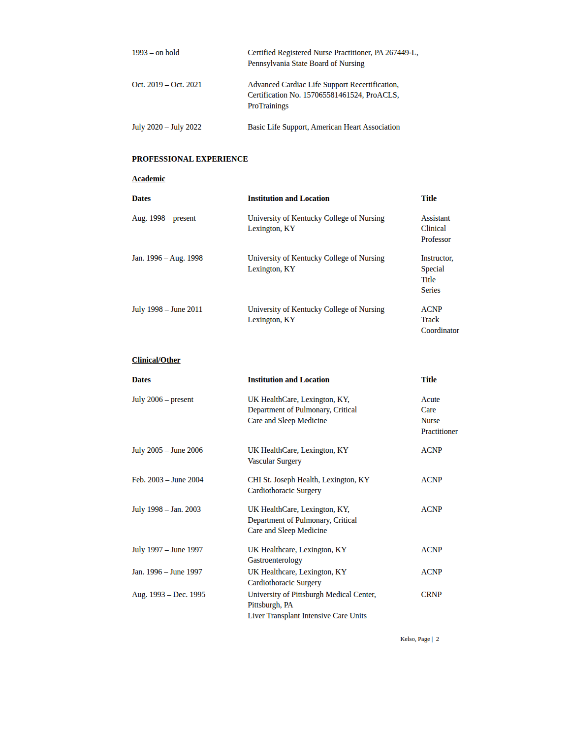| 1993 – on hold | Certified Registered Nurse Practitioner, PA 267449-L, Pennsylvania State Board of Nursing |
| Oct. 2019 – Oct. 2021 | Advanced Cardiac Life Support Recertification, Certification No. 157065581461524, ProACLS, ProTrainings |
| July 2020 – July 2022 | Basic Life Support, American Heart Association |
PROFESSIONAL EXPERIENCE
Academic
| Dates | Institution and Location | Title |
| Aug. 1998 – present | University of Kentucky College of Nursing Lexington, KY | Assistant Clinical Professor |
| Jan. 1996 – Aug. 1998 | University of Kentucky College of Nursing Lexington, KY | Instructor, Special Title Series |
| July 1998 – June 2011 | University of Kentucky College of Nursing Lexington, KY | ACNP Track Coordinator |
Clinical/Other
| Dates | Institution and Location | Title |
| July 2006 – present | UK HealthCare, Lexington, KY, Department of Pulmonary, Critical Care and Sleep Medicine | Acute Care Nurse Practitioner |
| July 2005 – June 2006 | UK HealthCare, Lexington, KY Vascular Surgery | ACNP |
| Feb. 2003 – June 2004 | CHI St. Joseph Health, Lexington, KY Cardiothoracic Surgery | ACNP |
| July 1998 – Jan. 2003 | UK HealthCare, Lexington, KY, Department of Pulmonary, Critical Care and Sleep Medicine | ACNP |
| July 1997 – June 1997 | UK Healthcare, Lexington, KY Gastroenterology | ACNP |
| Jan. 1996 – June 1997 | UK Healthcare, Lexington, KY Cardiothoracic Surgery | ACNP |
| Aug. 1993 – Dec. 1995 | University of Pittsburgh Medical Center, Pittsburgh, PA Liver Transplant Intensive Care Units | CRNP |
Kelso, Page | 2